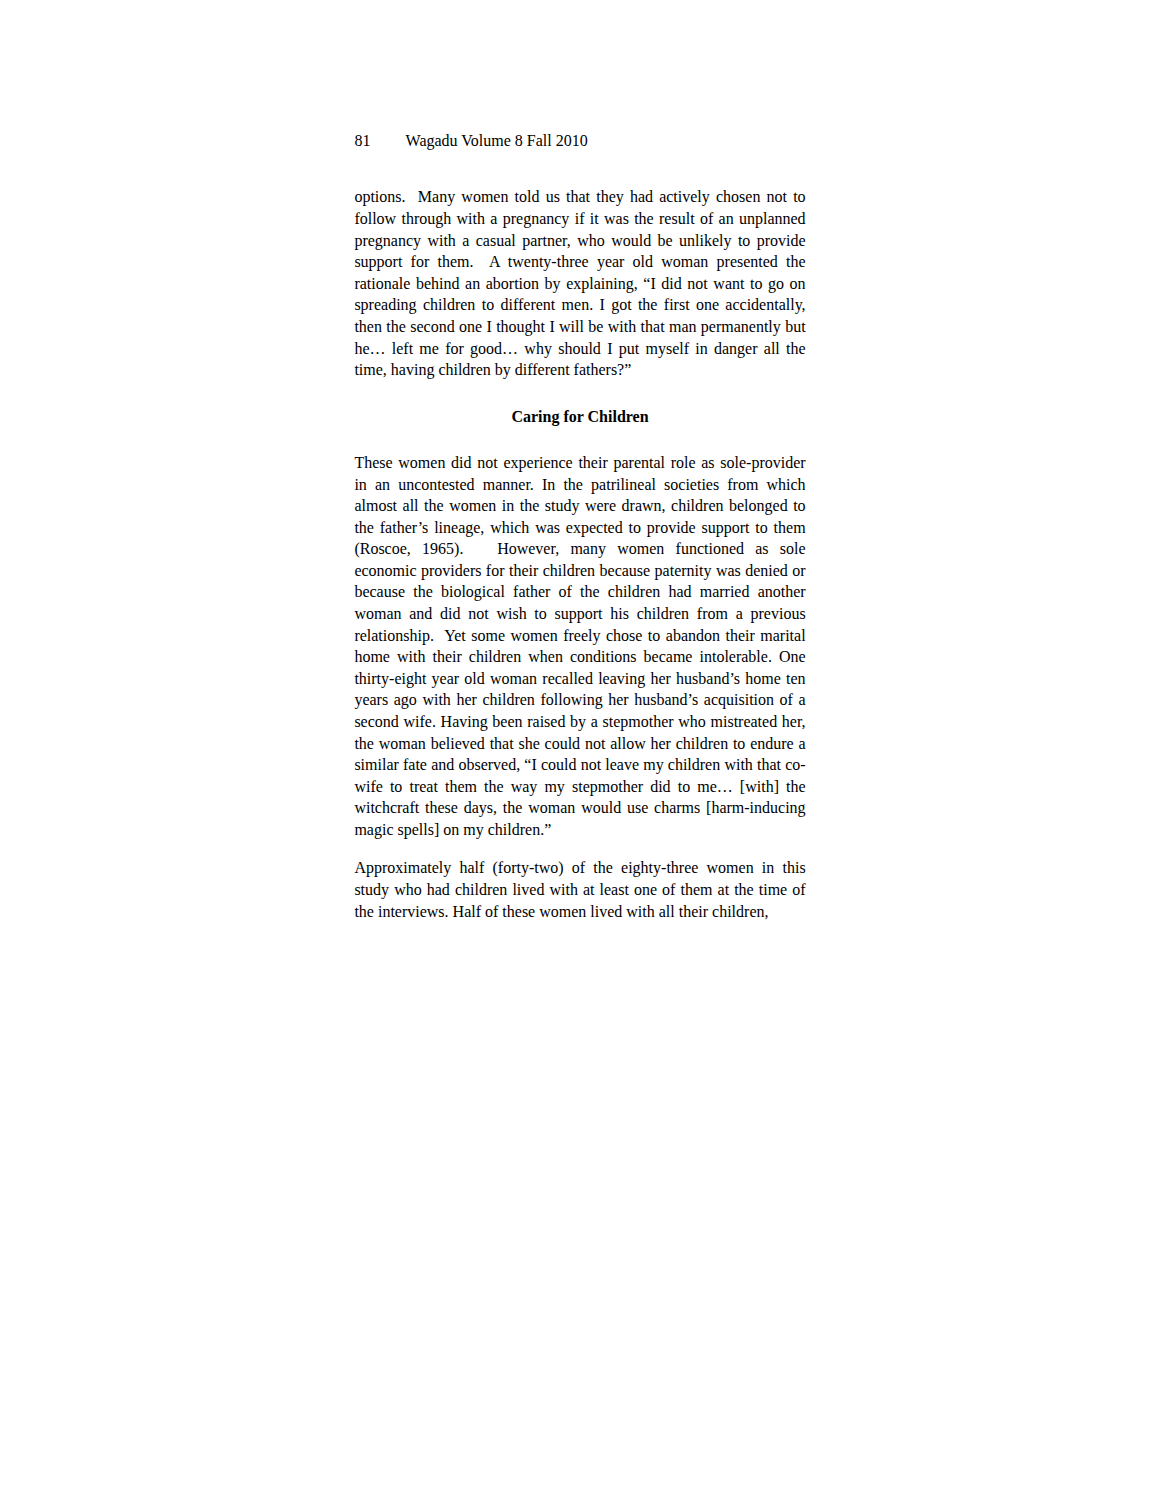81 Wagadu Volume 8 Fall 2010
options. Many women told us that they had actively chosen not to follow through with a pregnancy if it was the result of an unplanned pregnancy with a casual partner, who would be unlikely to provide support for them. A twenty-three year old woman presented the rationale behind an abortion by explaining, “I did not want to go on spreading children to different men. I got the first one accidentally, then the second one I thought I will be with that man permanently but he… left me for good… why should I put myself in danger all the time, having children by different fathers?”
Caring for Children
These women did not experience their parental role as sole-provider in an uncontested manner. In the patrilineal societies from which almost all the women in the study were drawn, children belonged to the father’s lineage, which was expected to provide support to them (Roscoe, 1965). However, many women functioned as sole economic providers for their children because paternity was denied or because the biological father of the children had married another woman and did not wish to support his children from a previous relationship. Yet some women freely chose to abandon their marital home with their children when conditions became intolerable. One thirty-eight year old woman recalled leaving her husband’s home ten years ago with her children following her husband’s acquisition of a second wife. Having been raised by a stepmother who mistreated her, the woman believed that she could not allow her children to endure a similar fate and observed, “I could not leave my children with that co-wife to treat them the way my stepmother did to me… [with] the witchcraft these days, the woman would use charms [harm-inducing magic spells] on my children.”
Approximately half (forty-two) of the eighty-three women in this study who had children lived with at least one of them at the time of the interviews. Half of these women lived with all their children,